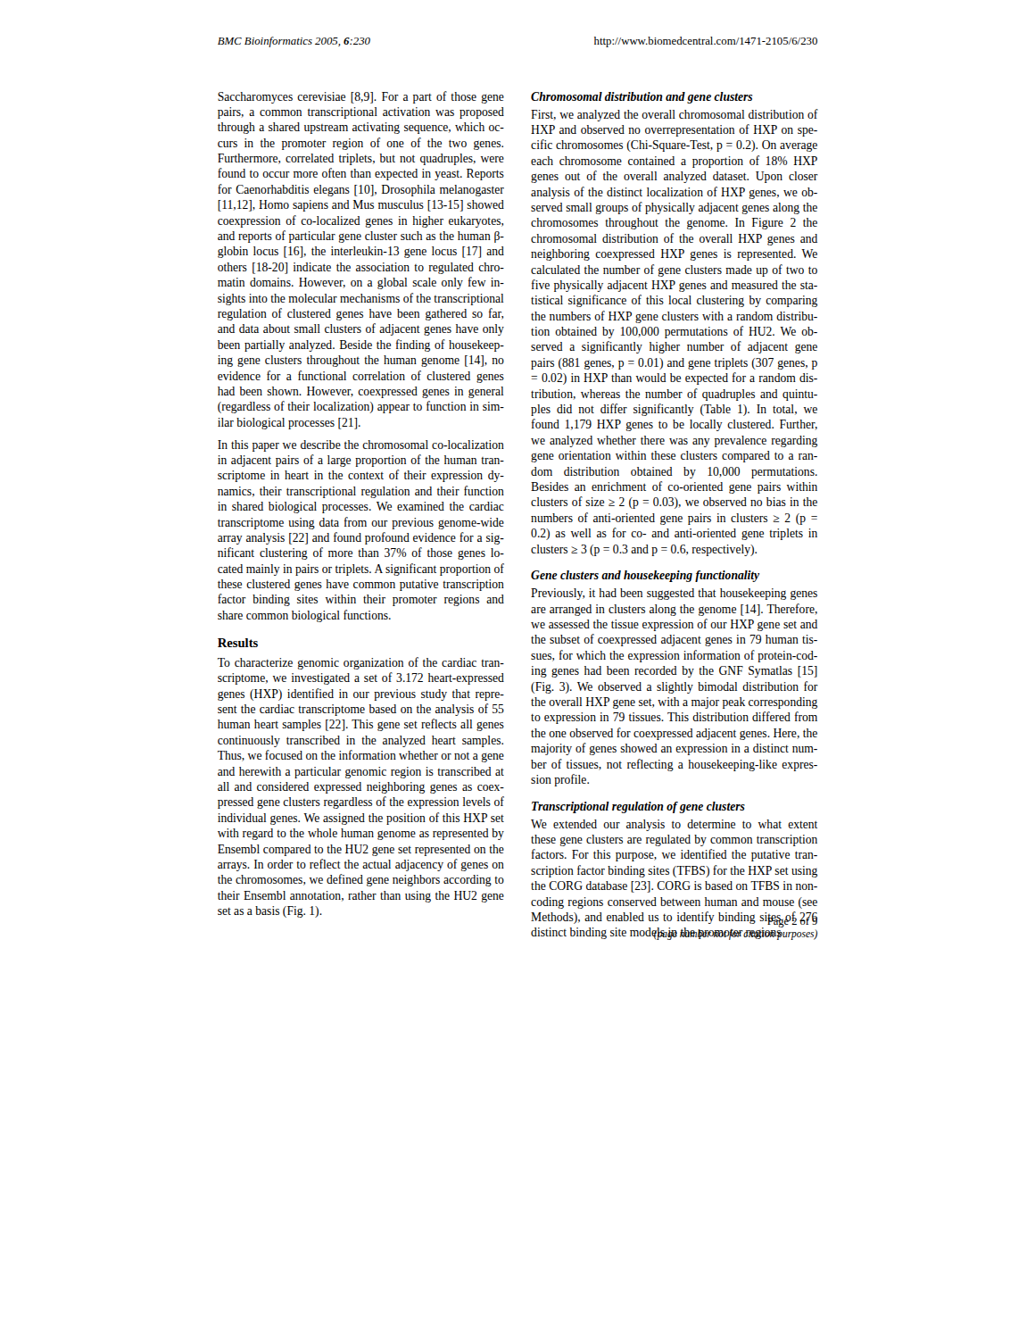BMC Bioinformatics 2005, 6:230
http://www.biomedcentral.com/1471-2105/6/230
Saccharomyces cerevisiae [8,9]. For a part of those gene pairs, a common transcriptional activation was proposed through a shared upstream activating sequence, which occurs in the promoter region of one of the two genes. Furthermore, correlated triplets, but not quadruples, were found to occur more often than expected in yeast. Reports for Caenorhabditis elegans [10], Drosophila melanogaster [11,12], Homo sapiens and Mus musculus [13-15] showed coexpression of co-localized genes in higher eukaryotes, and reports of particular gene cluster such as the human β-globin locus [16], the interleukin-13 gene locus [17] and others [18-20] indicate the association to regulated chromatin domains. However, on a global scale only few insights into the molecular mechanisms of the transcriptional regulation of clustered genes have been gathered so far, and data about small clusters of adjacent genes have only been partially analyzed. Beside the finding of housekeeping gene clusters throughout the human genome [14], no evidence for a functional correlation of clustered genes had been shown. However, coexpressed genes in general (regardless of their localization) appear to function in similar biological processes [21].
In this paper we describe the chromosomal co-localization in adjacent pairs of a large proportion of the human transcriptome in heart in the context of their expression dynamics, their transcriptional regulation and their function in shared biological processes. We examined the cardiac transcriptome using data from our previous genome-wide array analysis [22] and found profound evidence for a significant clustering of more than 37% of those genes located mainly in pairs or triplets. A significant proportion of these clustered genes have common putative transcription factor binding sites within their promoter regions and share common biological functions.
Results
To characterize genomic organization of the cardiac transcriptome, we investigated a set of 3.172 heart-expressed genes (HXP) identified in our previous study that represent the cardiac transcriptome based on the analysis of 55 human heart samples [22]. This gene set reflects all genes continuously transcribed in the analyzed heart samples. Thus, we focused on the information whether or not a gene and herewith a particular genomic region is transcribed at all and considered expressed neighboring genes as coexpressed gene clusters regardless of the expression levels of individual genes. We assigned the position of this HXP set with regard to the whole human genome as represented by Ensembl compared to the HU2 gene set represented on the arrays. In order to reflect the actual adjacency of genes on the chromosomes, we defined gene neighbors according to their Ensembl annotation, rather than using the HU2 gene set as a basis (Fig. 1).
Chromosomal distribution and gene clusters
First, we analyzed the overall chromosomal distribution of HXP and observed no overrepresentation of HXP on specific chromosomes (Chi-Square-Test, p = 0.2). On average each chromosome contained a proportion of 18% HXP genes out of the overall analyzed dataset. Upon closer analysis of the distinct localization of HXP genes, we observed small groups of physically adjacent genes along the chromosomes throughout the genome. In Figure 2 the chromosomal distribution of the overall HXP genes and neighboring coexpressed HXP genes is represented. We calculated the number of gene clusters made up of two to five physically adjacent HXP genes and measured the statistical significance of this local clustering by comparing the numbers of HXP gene clusters with a random distribution obtained by 100,000 permutations of HU2. We observed a significantly higher number of adjacent gene pairs (881 genes, p = 0.01) and gene triplets (307 genes, p = 0.02) in HXP than would be expected for a random distribution, whereas the number of quadruples and quintuples did not differ significantly (Table 1). In total, we found 1,179 HXP genes to be locally clustered. Further, we analyzed whether there was any prevalence regarding gene orientation within these clusters compared to a random distribution obtained by 10,000 permutations. Besides an enrichment of co-oriented gene pairs within clusters of size ≥ 2 (p = 0.03), we observed no bias in the numbers of anti-oriented gene pairs in clusters ≥ 2 (p = 0.2) as well as for co- and anti-oriented gene triplets in clusters ≥ 3 (p = 0.3 and p = 0.6, respectively).
Gene clusters and housekeeping functionality
Previously, it had been suggested that housekeeping genes are arranged in clusters along the genome [14]. Therefore, we assessed the tissue expression of our HXP gene set and the subset of coexpressed adjacent genes in 79 human tissues, for which the expression information of protein-coding genes had been recorded by the GNF Symatlas [15] (Fig. 3). We observed a slightly bimodal distribution for the overall HXP gene set, with a major peak corresponding to expression in 79 tissues. This distribution differed from the one observed for coexpressed adjacent genes. Here, the majority of genes showed an expression in a distinct number of tissues, not reflecting a housekeeping-like expression profile.
Transcriptional regulation of gene clusters
We extended our analysis to determine to what extent these gene clusters are regulated by common transcription factors. For this purpose, we identified the putative transcription factor binding sites (TFBS) for the HXP set using the CORG database [23]. CORG is based on TFBS in non-coding regions conserved between human and mouse (see Methods), and enabled us to identify binding sites of 276 distinct binding site models in the promoter regions
Page 2 of 9
(page number not for citation purposes)